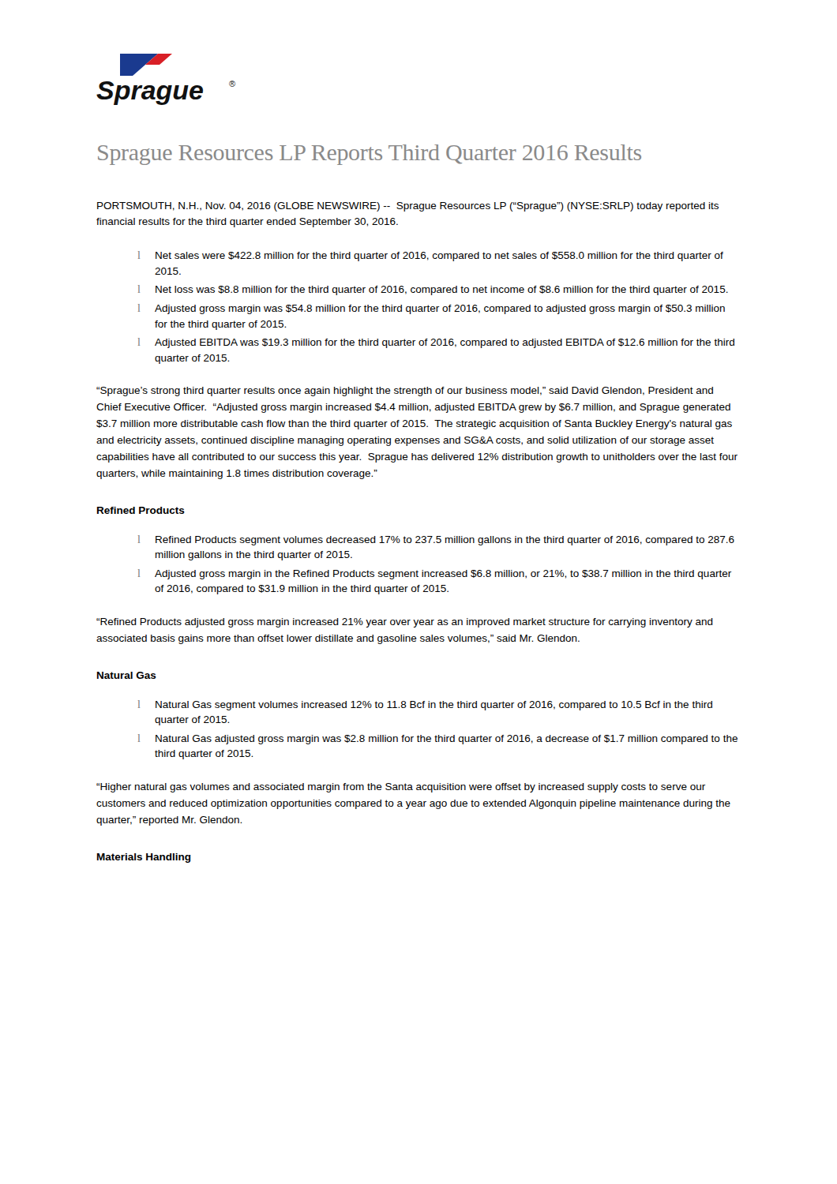Sprague ®
Sprague Resources LP Reports Third Quarter 2016 Results
PORTSMOUTH, N.H., Nov. 04, 2016 (GLOBE NEWSWIRE) -- Sprague Resources LP (“Sprague”) (NYSE:SRLP) today reported its financial results for the third quarter ended September 30, 2016.
Net sales were $422.8 million for the third quarter of 2016, compared to net sales of $558.0 million for the third quarter of 2015.
Net loss was $8.8 million for the third quarter of 2016, compared to net income of $8.6 million for the third quarter of 2015.
Adjusted gross margin was $54.8 million for the third quarter of 2016, compared to adjusted gross margin of $50.3 million for the third quarter of 2015.
Adjusted EBITDA was $19.3 million for the third quarter of 2016, compared to adjusted EBITDA of $12.6 million for the third quarter of 2015.
“Sprague’s strong third quarter results once again highlight the strength of our business model,” said David Glendon, President and Chief Executive Officer. “Adjusted gross margin increased $4.4 million, adjusted EBITDA grew by $6.7 million, and Sprague generated $3.7 million more distributable cash flow than the third quarter of 2015. The strategic acquisition of Santa Buckley Energy's natural gas and electricity assets, continued discipline managing operating expenses and SG&A costs, and solid utilization of our storage asset capabilities have all contributed to our success this year. Sprague has delivered 12% distribution growth to unitholders over the last four quarters, while maintaining 1.8 times distribution coverage.”
Refined Products
Refined Products segment volumes decreased 17% to 237.5 million gallons in the third quarter of 2016, compared to 287.6 million gallons in the third quarter of 2015.
Adjusted gross margin in the Refined Products segment increased $6.8 million, or 21%, to $38.7 million in the third quarter of 2016, compared to $31.9 million in the third quarter of 2015.
“Refined Products adjusted gross margin increased 21% year over year as an improved market structure for carrying inventory and associated basis gains more than offset lower distillate and gasoline sales volumes,” said Mr. Glendon.
Natural Gas
Natural Gas segment volumes increased 12% to 11.8 Bcf in the third quarter of 2016, compared to 10.5 Bcf in the third quarter of 2015.
Natural Gas adjusted gross margin was $2.8 million for the third quarter of 2016, a decrease of $1.7 million compared to the third quarter of 2015.
“Higher natural gas volumes and associated margin from the Santa acquisition were offset by increased supply costs to serve our customers and reduced optimization opportunities compared to a year ago due to extended Algonquin pipeline maintenance during the quarter,” reported Mr. Glendon.
Materials Handling